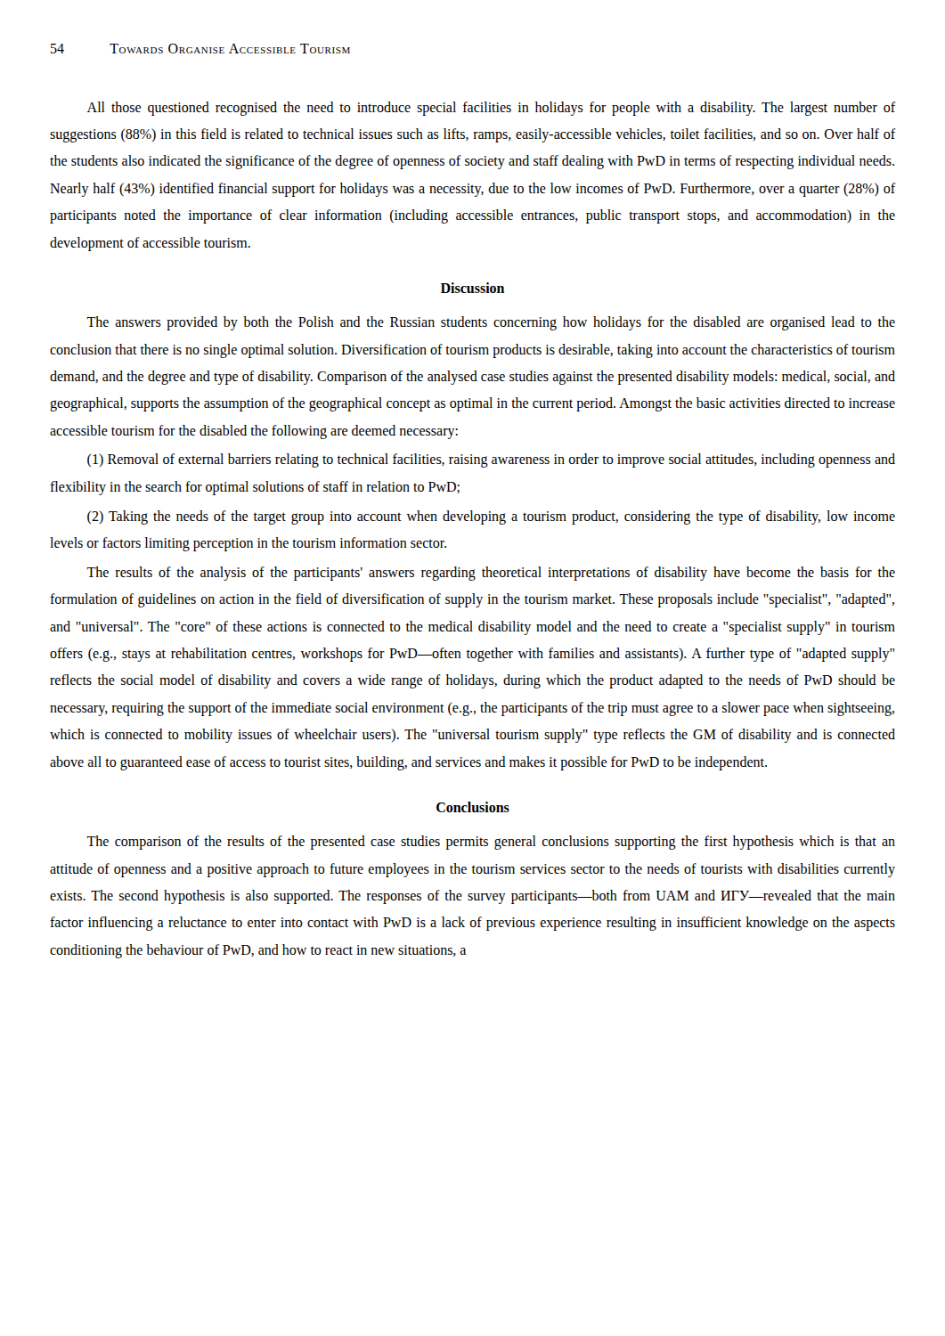54
Towards Organise Accessible Tourism
All those questioned recognised the need to introduce special facilities in holidays for people with a disability. The largest number of suggestions (88%) in this field is related to technical issues such as lifts, ramps, easily-accessible vehicles, toilet facilities, and so on. Over half of the students also indicated the significance of the degree of openness of society and staff dealing with PwD in terms of respecting individual needs. Nearly half (43%) identified financial support for holidays was a necessity, due to the low incomes of PwD. Furthermore, over a quarter (28%) of participants noted the importance of clear information (including accessible entrances, public transport stops, and accommodation) in the development of accessible tourism.
Discussion
The answers provided by both the Polish and the Russian students concerning how holidays for the disabled are organised lead to the conclusion that there is no single optimal solution. Diversification of tourism products is desirable, taking into account the characteristics of tourism demand, and the degree and type of disability. Comparison of the analysed case studies against the presented disability models: medical, social, and geographical, supports the assumption of the geographical concept as optimal in the current period. Amongst the basic activities directed to increase accessible tourism for the disabled the following are deemed necessary:
(1) Removal of external barriers relating to technical facilities, raising awareness in order to improve social attitudes, including openness and flexibility in the search for optimal solutions of staff in relation to PwD;
(2) Taking the needs of the target group into account when developing a tourism product, considering the type of disability, low income levels or factors limiting perception in the tourism information sector.
The results of the analysis of the participants' answers regarding theoretical interpretations of disability have become the basis for the formulation of guidelines on action in the field of diversification of supply in the tourism market. These proposals include "specialist", "adapted", and "universal". The "core" of these actions is connected to the medical disability model and the need to create a "specialist supply" in tourism offers (e.g., stays at rehabilitation centres, workshops for PwD—often together with families and assistants). A further type of "adapted supply" reflects the social model of disability and covers a wide range of holidays, during which the product adapted to the needs of PwD should be necessary, requiring the support of the immediate social environment (e.g., the participants of the trip must agree to a slower pace when sightseeing, which is connected to mobility issues of wheelchair users). The "universal tourism supply" type reflects the GM of disability and is connected above all to guaranteed ease of access to tourist sites, building, and services and makes it possible for PwD to be independent.
Conclusions
The comparison of the results of the presented case studies permits general conclusions supporting the first hypothesis which is that an attitude of openness and a positive approach to future employees in the tourism services sector to the needs of tourists with disabilities currently exists. The second hypothesis is also supported. The responses of the survey participants—both from UAM and ИГУ—revealed that the main factor influencing a reluctance to enter into contact with PwD is a lack of previous experience resulting in insufficient knowledge on the aspects conditioning the behaviour of PwD, and how to react in new situations, a